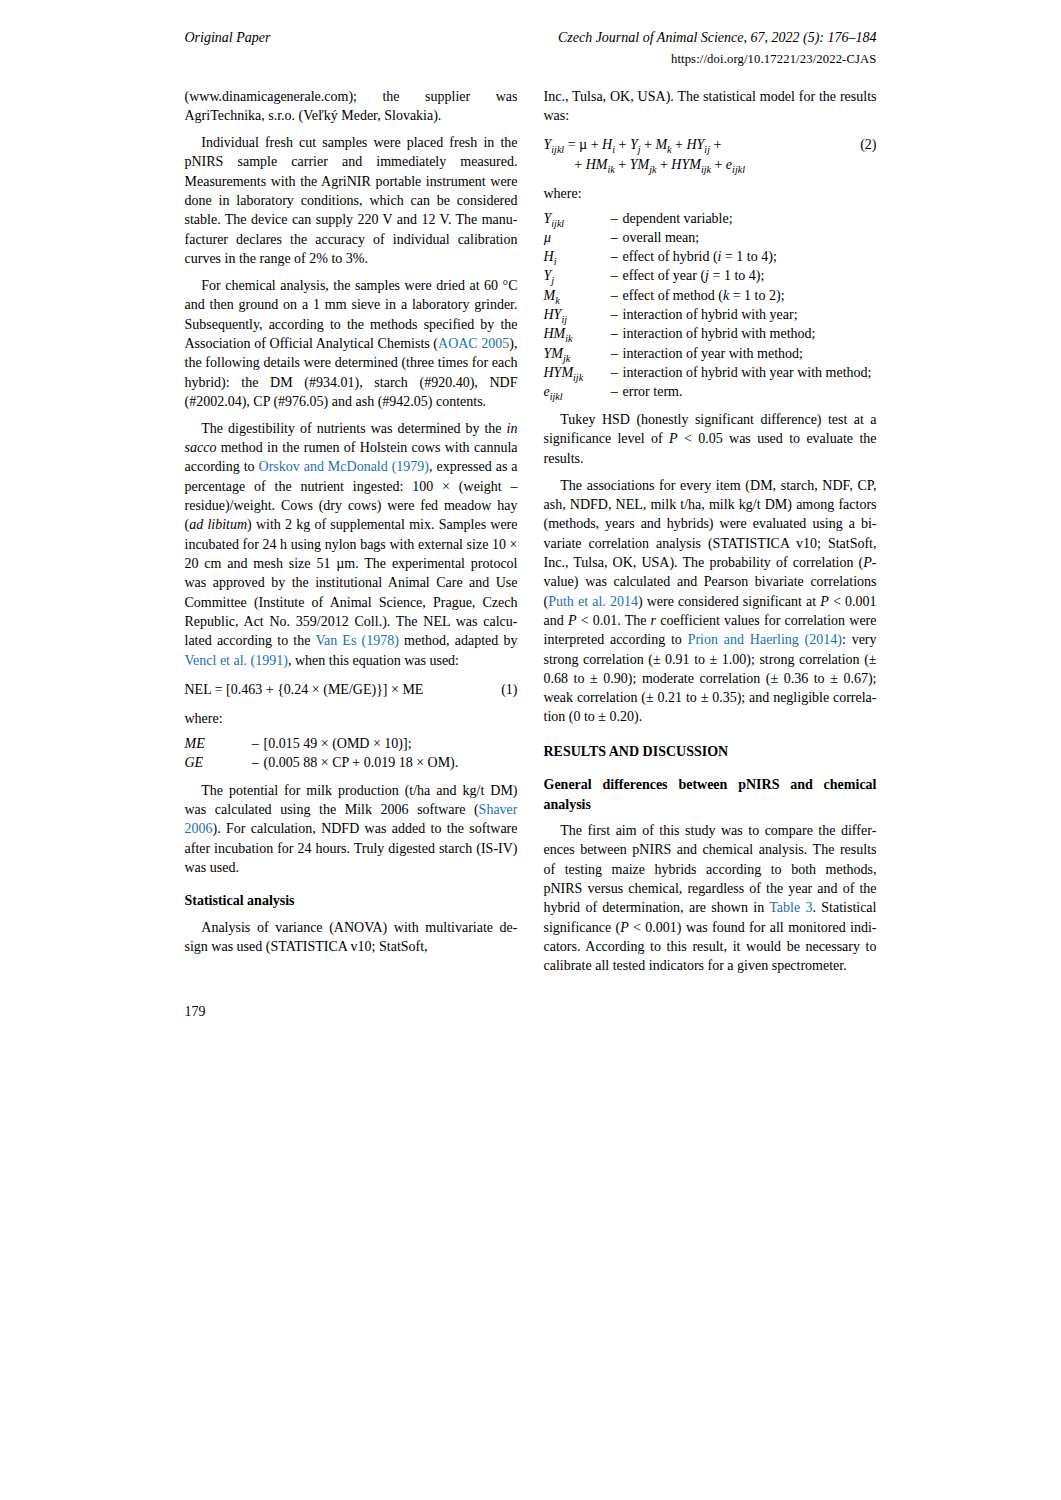Original Paper
Czech Journal of Animal Science, 67, 2022 (5): 176–184
https://doi.org/10.17221/23/2022-CJAS
(www.dinamicagenerale.com); the supplier was AgriTechnika, s.r.o. (Veľký Meder, Slovakia).
Individual fresh cut samples were placed fresh in the pNIRS sample carrier and immediately measured. Measurements with the AgriNIR portable instrument were done in laboratory conditions, which can be considered stable. The device can supply 220 V and 12 V. The manufacturer declares the accuracy of individual calibration curves in the range of 2% to 3%.
For chemical analysis, the samples were dried at 60 °C and then ground on a 1 mm sieve in a laboratory grinder. Subsequently, according to the methods specified by the Association of Official Analytical Chemists (AOAC 2005), the following details were determined (three times for each hybrid): the DM (#934.01), starch (#920.40), NDF (#2002.04), CP (#976.05) and ash (#942.05) contents.
The digestibility of nutrients was determined by the in sacco method in the rumen of Holstein cows with cannula according to Orskov and McDonald (1979), expressed as a percentage of the nutrient ingested: 100 × (weight – residue)/weight. Cows (dry cows) were fed meadow hay (ad libitum) with 2 kg of supplemental mix. Samples were incubated for 24 h using nylon bags with external size 10 × 20 cm and mesh size 51 µm. The experimental protocol was approved by the institutional Animal Care and Use Committee (Institute of Animal Science, Prague, Czech Republic, Act No. 359/2012 Coll.). The NEL was calculated according to the Van Es (1978) method, adapted by Vencl et al. (1991), when this equation was used:
NEL = [0.463 + {0.24 × (ME/GE)}] × ME
(1)
where:
ME
–[0.015 49 × (OMD × 10)];
GE
–(0.005 88 × CP + 0.019 18 × OM).
The potential for milk production (t/ha and kg/t DM) was calculated using the Milk 2006 software (Shaver 2006). For calculation, NDFD was added to the software after incubation for 24 hours. Truly digested starch (IS-IV) was used.
Statistical analysis
Analysis of variance (ANOVA) with multivariate design was used (STATISTICA v10; StatSoft,
Inc., Tulsa, OK, USA). The statistical model for the results was:
Yijkl = µ + Hi + Yj + Mk + HYij + + HMik + YMjk + HYMijk + eijkl
(2)
where:
Yijkl
–dependent variable;
µ
–overall mean;
Hi
–effect of hybrid (i = 1 to 4);
Yj
–effect of year (j = 1 to 4);
Mk
–effect of method (k = 1 to 2);
HYij
–interaction of hybrid with year;
HMik
–interaction of hybrid with method;
YMjk
–interaction of year with method;
HYMijk
–interaction of hybrid with year with method;
eijkl
–error term.
Tukey HSD (honestly significant difference) test at a significance level of P < 0.05 was used to evaluate the results.
The associations for every item (DM, starch, NDF, CP, ash, NDFD, NEL, milk t/ha, milk kg/t DM) among factors (methods, years and hybrids) were evaluated using a bivariate correlation analysis (STATISTICA v10; StatSoft, Inc., Tulsa, OK, USA). The probability of correlation (P-value) was calculated and Pearson bivariate correlations (Puth et al. 2014) were considered significant at P < 0.001 and P < 0.01. The r coefficient values for correlation were interpreted according to Prion and Haerling (2014): very strong correlation (± 0.91 to ± 1.00); strong correlation (± 0.68 to ± 0.90); moderate correlation (± 0.36 to ± 0.67); weak correlation (± 0.21 to ± 0.35); and negligible correlation (0 to ± 0.20).
Results and discussion
General differences between pNIRS and chemical analysis
The first aim of this study was to compare the differences between pNIRS and chemical analysis. The results of testing maize hybrids according to both methods, pNIRS versus chemical, regardless of the year and of the hybrid of determination, are shown in Table 3. Statistical significance (P < 0.001) was found for all monitored indicators. According to this result, it would be necessary to calibrate all tested indicators for a given spectrometer.
179